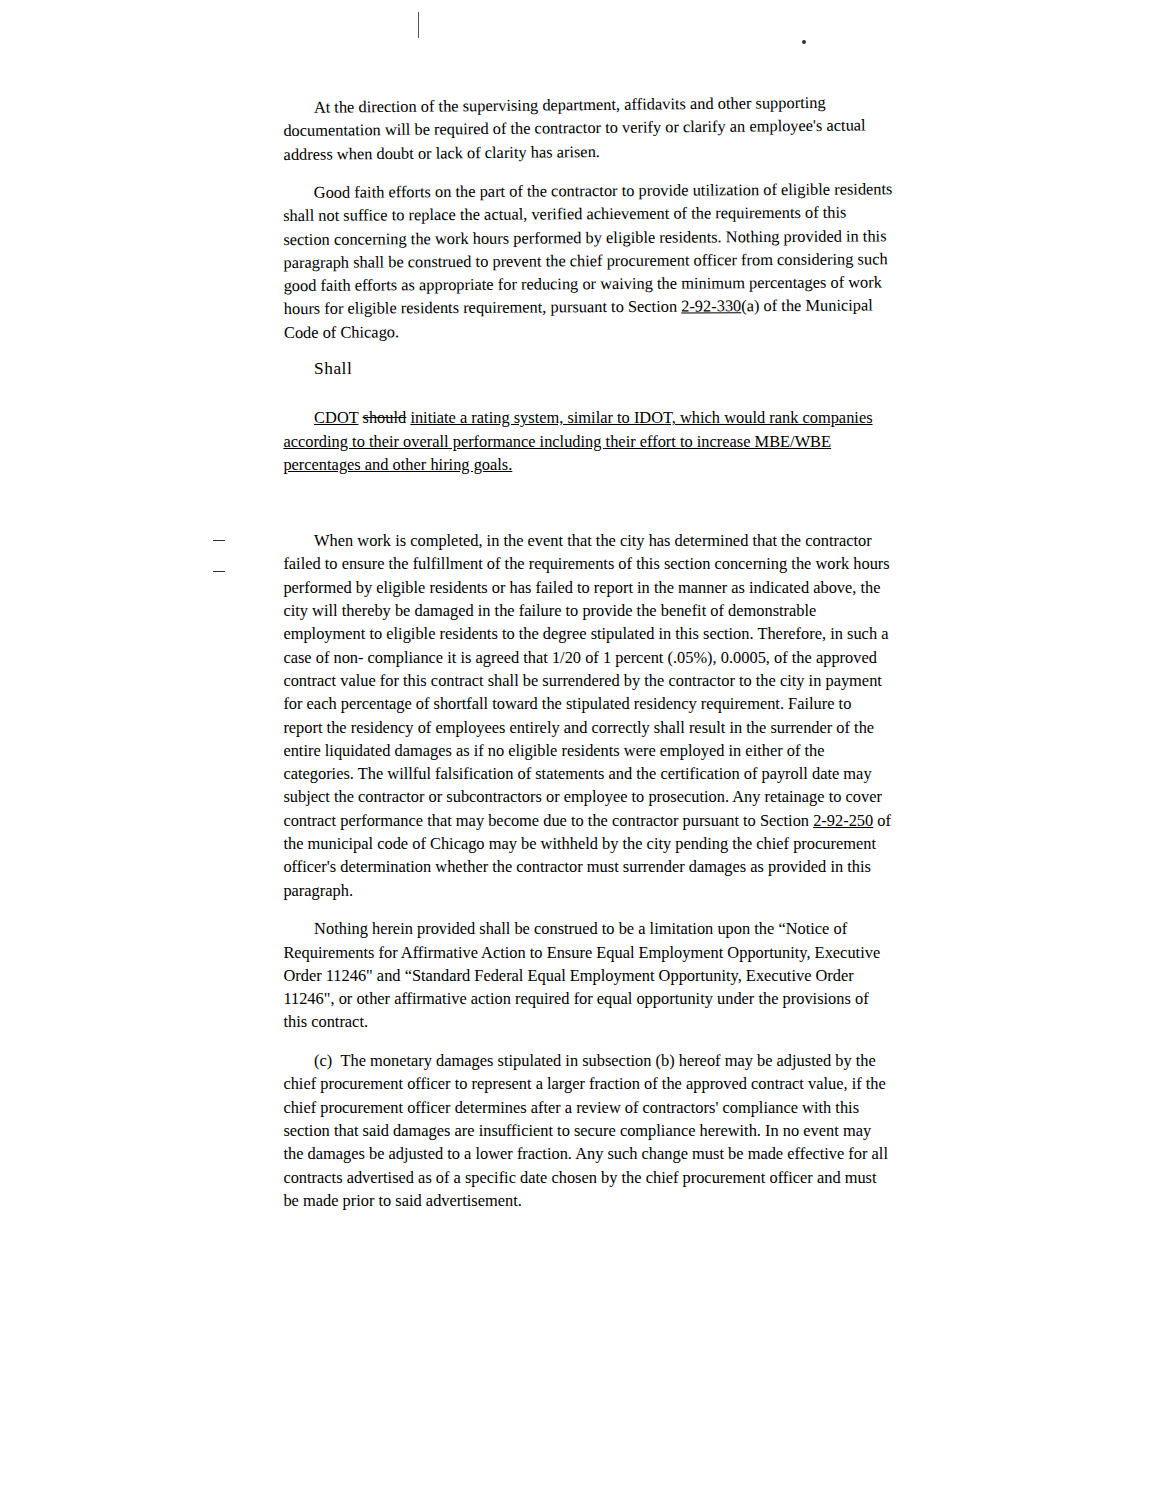At the direction of the supervising department, affidavits and other supporting documentation will be required of the contractor to verify or clarify an employee's actual address when doubt or lack of clarity has arisen.
Good faith efforts on the part of the contractor to provide utilization of eligible residents shall not suffice to replace the actual, verified achievement of the requirements of this section concerning the work hours performed by eligible residents. Nothing provided in this paragraph shall be construed to prevent the chief procurement officer from considering such good faith efforts as appropriate for reducing or waiving the minimum percentages of work hours for eligible residents requirement, pursuant to Section 2-92-330(a) of the Municipal Code of Chicago.
Shall
CDOT should initiate a rating system, similar to IDOT, which would rank companies according to their overall performance including their effort to increase MBE/WBE percentages and other hiring goals.
When work is completed, in the event that the city has determined that the contractor failed to ensure the fulfillment of the requirements of this section concerning the work hours performed by eligible residents or has failed to report in the manner as indicated above, the city will thereby be damaged in the failure to provide the benefit of demonstrable employment to eligible residents to the degree stipulated in this section. Therefore, in such a case of non- compliance it is agreed that 1/20 of 1 percent (.05%), 0.0005, of the approved contract value for this contract shall be surrendered by the contractor to the city in payment for each percentage of shortfall toward the stipulated residency requirement. Failure to report the residency of employees entirely and correctly shall result in the surrender of the entire liquidated damages as if no eligible residents were employed in either of the categories. The willful falsification of statements and the certification of payroll date may subject the contractor or subcontractors or employee to prosecution. Any retainage to cover contract performance that may become due to the contractor pursuant to Section 2-92-250 of the municipal code of Chicago may be withheld by the city pending the chief procurement officer's determination whether the contractor must surrender damages as provided in this paragraph.
Nothing herein provided shall be construed to be a limitation upon the “Notice of Requirements for Affirmative Action to Ensure Equal Employment Opportunity, Executive Order 11246" and “Standard Federal Equal Employment Opportunity, Executive Order 11246", or other affirmative action required for equal opportunity under the provisions of this contract.
(c) The monetary damages stipulated in subsection (b) hereof may be adjusted by the chief procurement officer to represent a larger fraction of the approved contract value, if the chief procurement officer determines after a review of contractors' compliance with this section that said damages are insufficient to secure compliance herewith. In no event may the damages be adjusted to a lower fraction. Any such change must be made effective for all contracts advertised as of a specific date chosen by the chief procurement officer and must be made prior to said advertisement.